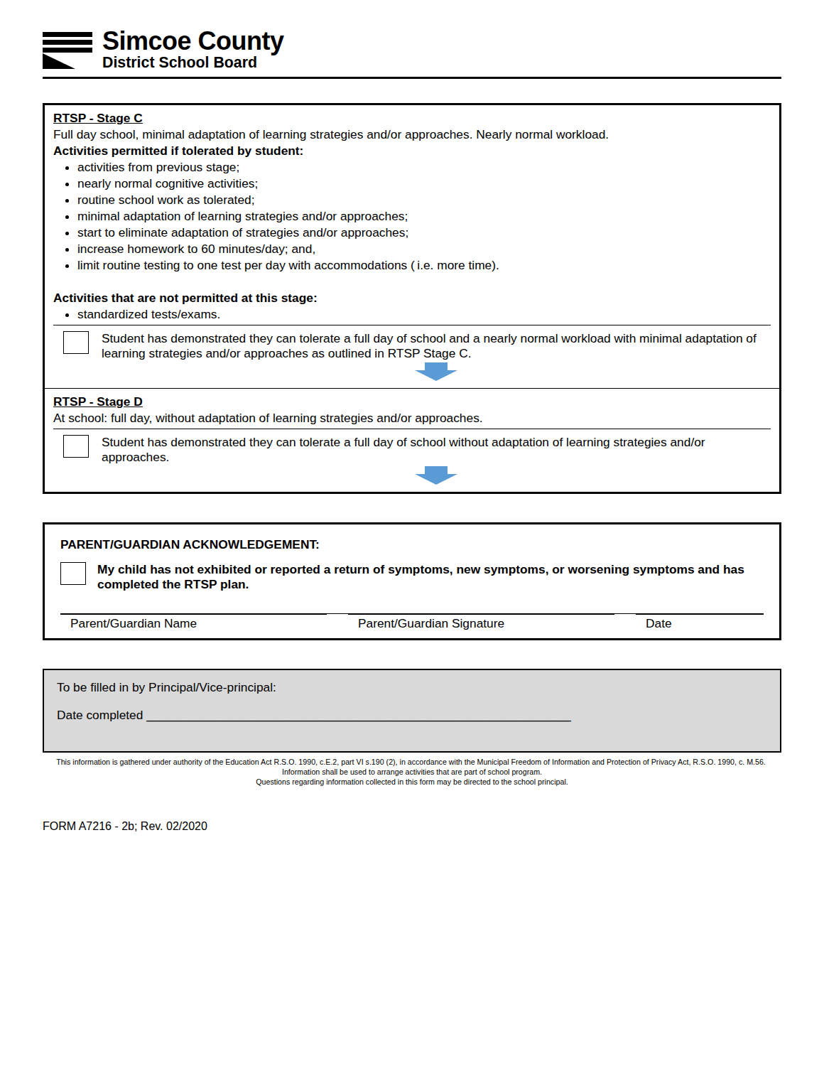Simcoe County
District School Board
RTSP - Stage C
Full day school, minimal adaptation of learning strategies and/or approaches. Nearly normal workload.
Activities permitted if tolerated by student:
activities from previous stage;
nearly normal cognitive activities;
routine school work as tolerated;
minimal adaptation of learning strategies and/or approaches;
start to eliminate adaptation of strategies and/or approaches;
increase homework to 60 minutes/day; and,
limit routine testing to one test per day with accommodations ( i.e. more time).
Activities that are not permitted at this stage:
standardized tests/exams.
Student has demonstrated they can tolerate a full day of school and a nearly normal workload with minimal adaptation of learning strategies and/or approaches as outlined in RTSP Stage C.
RTSP - Stage D
At school: full day, without adaptation of learning strategies and/or approaches.
Student has demonstrated they can tolerate a full day of school without adaptation of learning strategies and/or approaches.
PARENT/GUARDIAN ACKNOWLEDGEMENT:
My child has not exhibited or reported a return of symptoms, new symptoms, or worsening symptoms and has completed the RTSP plan.
Parent/Guardian Name
Parent/Guardian Signature
Date
To be filled in by Principal/Vice-principal:
Date completed ______________________________________________________________
This information is gathered under authority of the Education Act R.S.O. 1990, c.E.2, part VI s.190 (2), in accordance with the Municipal Freedom of Information and Protection of Privacy Act, R.S.O. 1990, c. M.56. Information shall be used to arrange activities that are part of school program.
Questions regarding information collected in this form may be directed to the school principal.
FORM A7216 - 2b; Rev. 02/2020